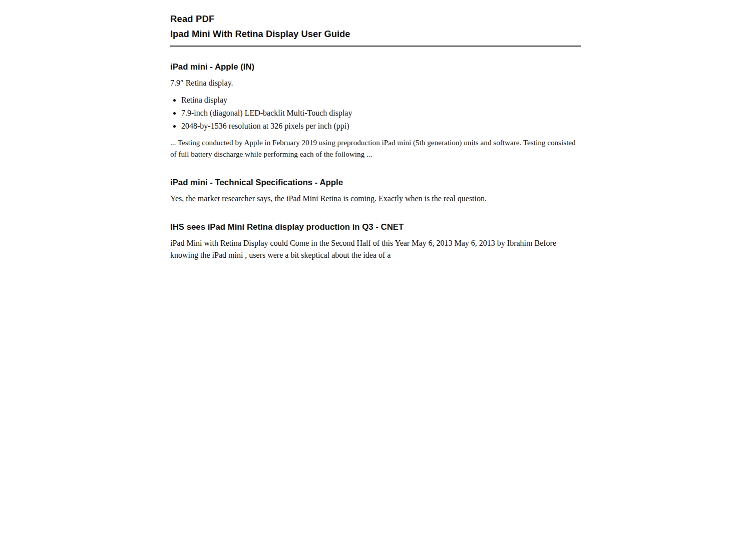Read PDF
Ipad Mini With Retina Display User Guide
iPad mini - Apple (IN)
7.9″ Retina display.
Retina display
7.9-inch (diagonal) LED-backlit Multi-Touch display
2048-by-1536 resolution at 326 pixels per inch (ppi)
... Testing conducted by Apple in February 2019 using preproduction iPad mini (5th generation) units and software. Testing consisted of full battery discharge while performing each of the following ...
iPad mini - Technical Specifications - Apple
Yes, the market researcher says, the iPad Mini Retina is coming. Exactly when is the real question.
IHS sees iPad Mini Retina display production in Q3 - CNET
iPad Mini with Retina Display could Come in the Second Half of this Year May 6, 2013 May 6, 2013 by Ibrahim Before knowing the iPad mini , users were a bit skeptical about the idea of a